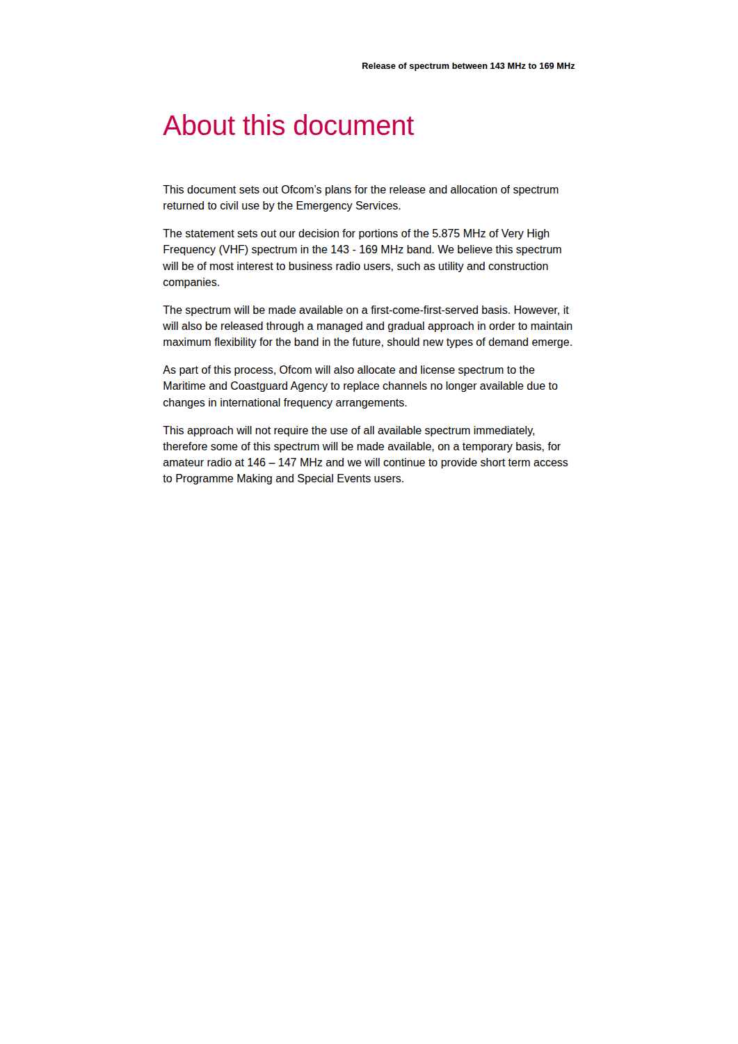Release of spectrum between 143 MHz to 169 MHz
About this document
This document sets out Ofcom’s plans for the release and allocation of spectrum returned to civil use by the Emergency Services.
The statement sets out our decision for portions of the 5.875 MHz of Very High Frequency (VHF) spectrum in the 143 - 169 MHz band. We believe this spectrum will be of most interest to business radio users, such as utility and construction companies.
The spectrum will be made available on a first-come-first-served basis. However, it will also be released through a managed and gradual approach in order to maintain maximum flexibility for the band in the future, should new types of demand emerge.
As part of this process, Ofcom will also allocate and license spectrum to the Maritime and Coastguard Agency to replace channels no longer available due to changes in international frequency arrangements.
This approach will not require the use of all available spectrum immediately, therefore some of this spectrum will be made available, on a temporary basis, for amateur radio at 146 – 147 MHz and we will continue to provide short term access to Programme Making and Special Events users.